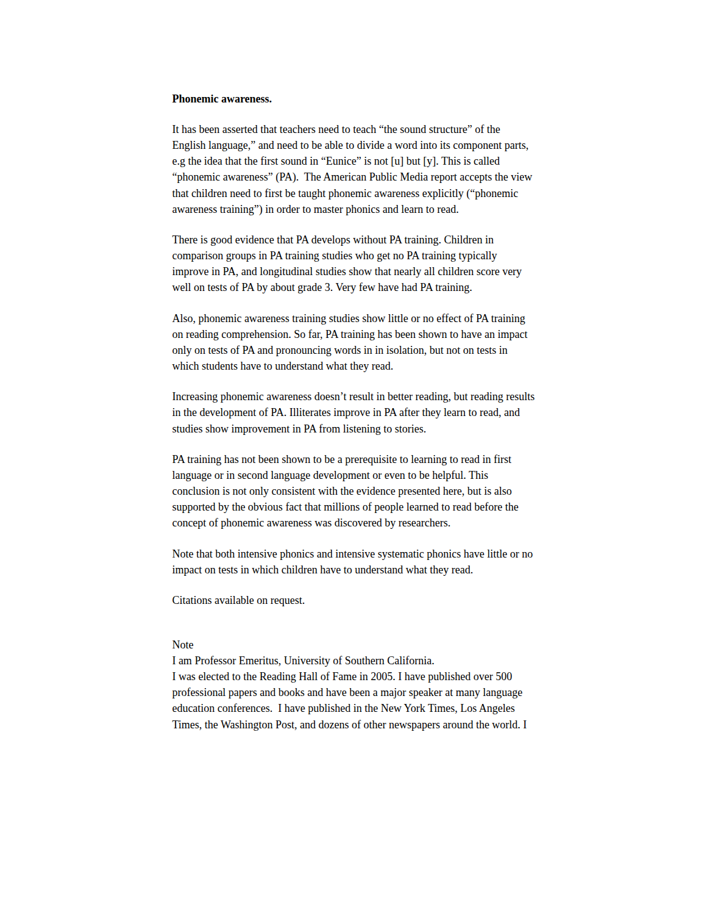Phonemic awareness.
It has been asserted that teachers need to teach “the sound structure” of the English language,” and need to be able to divide a word into its component parts, e.g the idea that the first sound in “Eunice” is not [u] but [y]. This is called “phonemic awareness” (PA). The American Public Media report accepts the view that children need to first be taught phonemic awareness explicitly (“phonemic awareness training”) in order to master phonics and learn to read.
There is good evidence that PA develops without PA training. Children in comparison groups in PA training studies who get no PA training typically improve in PA, and longitudinal studies show that nearly all children score very well on tests of PA by about grade 3. Very few have had PA training.
Also, phonemic awareness training studies show little or no effect of PA training on reading comprehension. So far, PA training has been shown to have an impact only on tests of PA and pronouncing words in in isolation, but not on tests in which students have to understand what they read.
Increasing phonemic awareness doesn’t result in better reading, but reading results in the development of PA. Illiterates improve in PA after they learn to read, and studies show improvement in PA from listening to stories.
PA training has not been shown to be a prerequisite to learning to read in first language or in second language development or even to be helpful. This conclusion is not only consistent with the evidence presented here, but is also supported by the obvious fact that millions of people learned to read before the concept of phonemic awareness was discovered by researchers.
Note that both intensive phonics and intensive systematic phonics have little or no impact on tests in which children have to understand what they read.
Citations available on request.
Note
I am Professor Emeritus, University of Southern California.
I was elected to the Reading Hall of Fame in 2005. I have published over 500 professional papers and books and have been a major speaker at many language education conferences. I have published in the New York Times, Los Angeles Times, the Washington Post, and dozens of other newspapers around the world. I